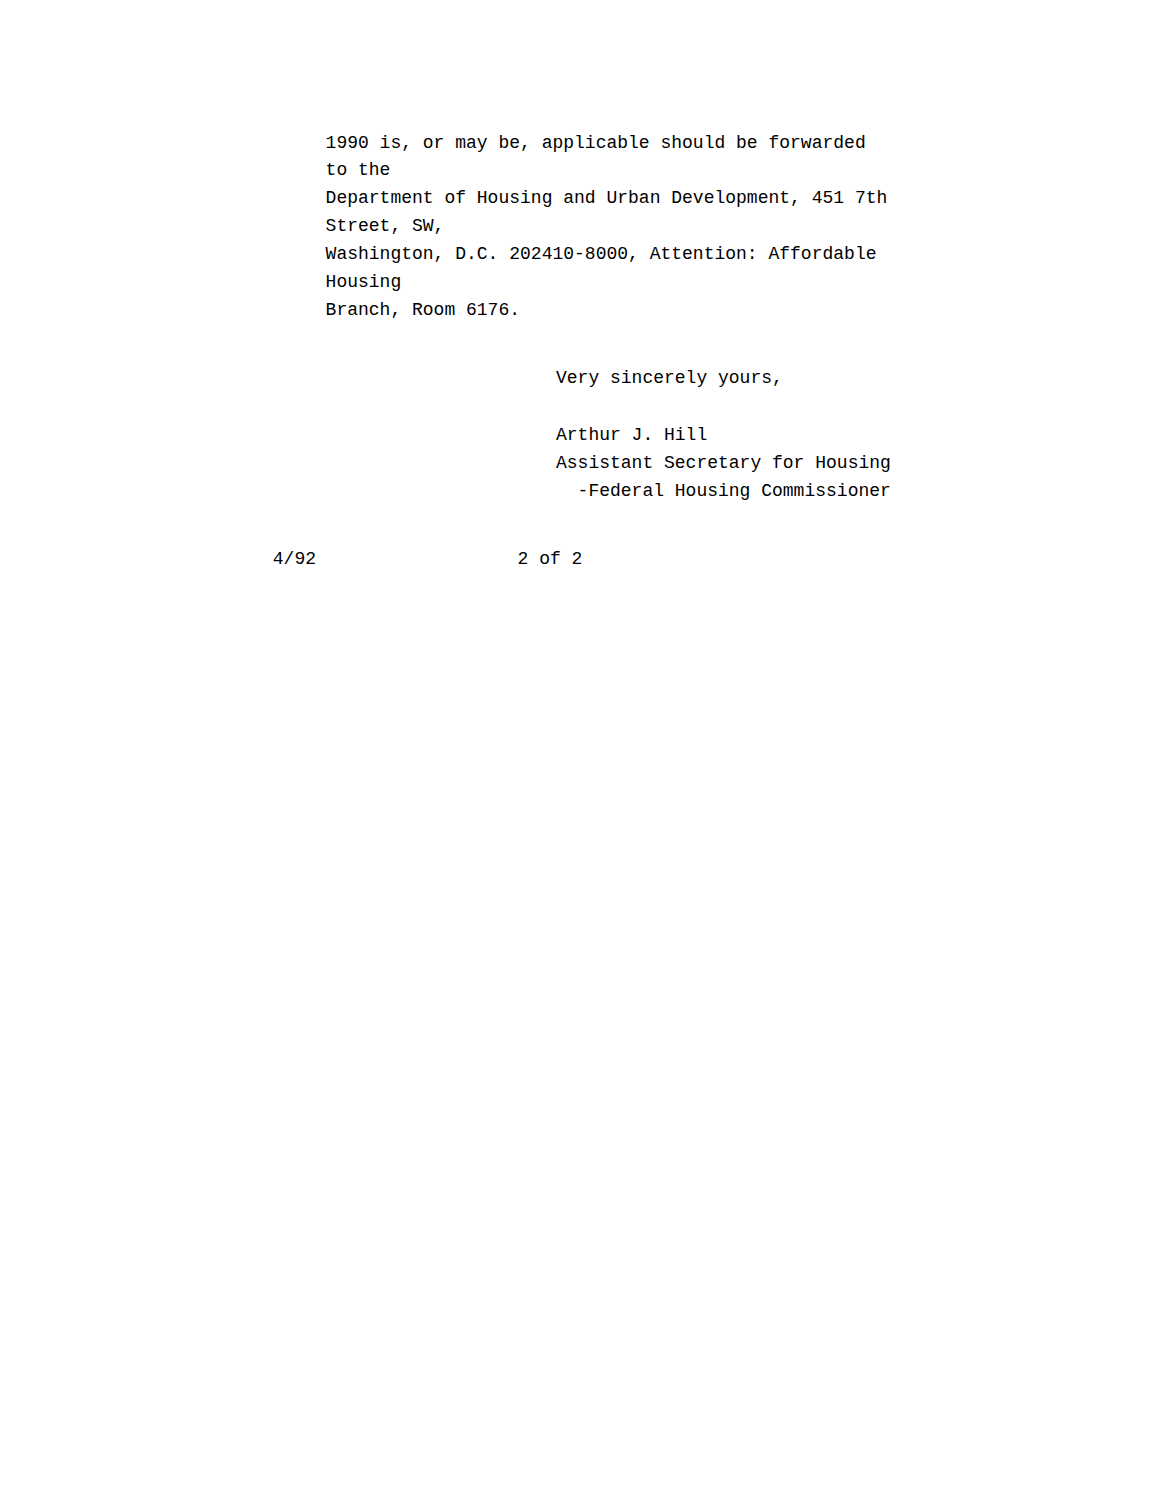1990 is, or may be, applicable should be forwarded to the Department of Housing and Urban Development, 451 7th Street, SW, Washington, D.C. 202410-8000, Attention: Affordable Housing Branch, Room 6176.
Very sincerely yours,
Arthur J. Hill Assistant Secretary for Housing -Federal Housing Commissioner
4/92 2 of 2